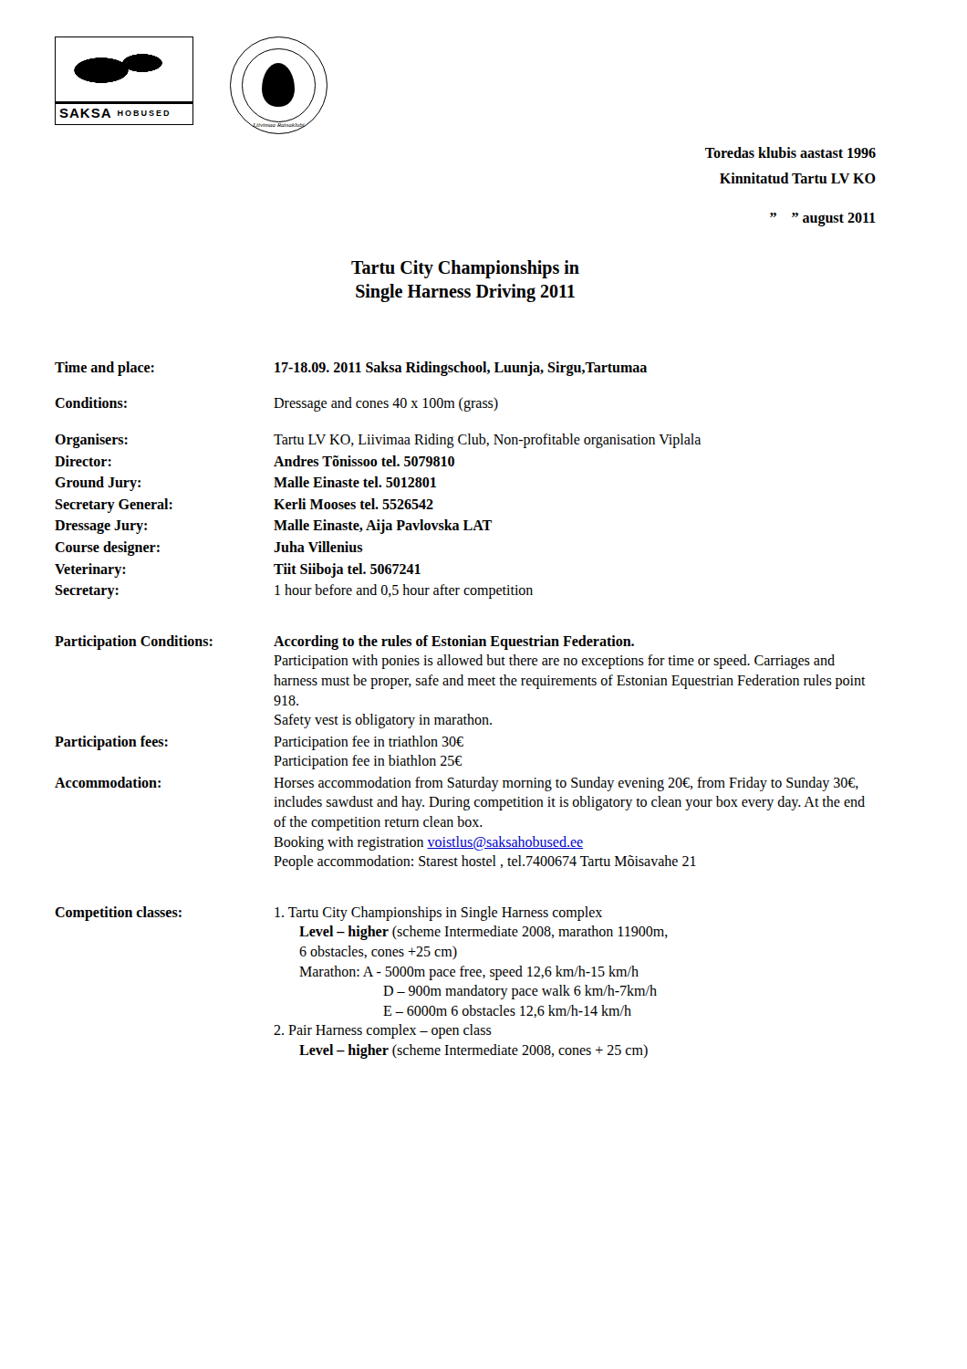SAKSAHOBUSED
Liivimaa Ratsaklubi
Toredas klubis aastast 1996
Kinnitatud Tartu LV KO
” ” august 2011
Tartu City Championships in
Single Harness Driving 2011
| Time and place: | 17-18.09. 2011 Saksa Ridingschool, Luunja, Sirgu,Tartumaa |
| Conditions: | Dressage and cones 40 x 100m (grass) |
| Organisers: | Tartu LV KO, Liivimaa Riding Club, Non-profitable organisation Viplala |
| Director: | Andres Tõnissoo tel. 5079810 |
| Ground Jury: | Malle Einaste tel. 5012801 |
| Secretary General: | Kerli Mooses tel. 5526542 |
| Dressage Jury: | Malle Einaste, Aija Pavlovska LAT |
| Course designer: | Juha Villenius |
| Veterinary: | Tiit Siiboja tel. 5067241 |
| Secretary: | 1 hour before and 0,5 hour after competition |
| Participation Conditions: | According to the rules of Estonian Equestrian Federation. Participation with ponies is allowed but there are no exceptions for time or speed. Carriages and harness must be proper, safe and meet the requirements of Estonian Equestrian Federation rules point 918. Safety vest is obligatory in marathon. |
| Participation fees: | Participation fee in triathlon 30€ Participation fee in biathlon 25€ |
| Accommodation: | Horses accommodation from Saturday morning to Sunday evening 20€, from Friday to Sunday 30€, includes sawdust and hay. During competition it is obligatory to clean your box every day. At the end of the competition return clean box. Booking with registration voistlus@saksahobused.ee People accommodation: Starest hostel , tel.7400674 Tartu Mõisavahe 21 |
| Competition classes: | 1. Tartu City Championships in Single Harness complex Level – higher (scheme Intermediate 2008, marathon 11900m, 6 obstacles, cones +25 cm) Marathon: A - 5000m pace free, speed 12,6 km/h-15 km/h D – 900m mandatory pace walk 6 km/h-7km/h E – 6000m 6 obstacles 12,6 km/h-14 km/h 2. Pair Harness complex – open class Level – higher (scheme Intermediate 2008, cones + 25 cm) |